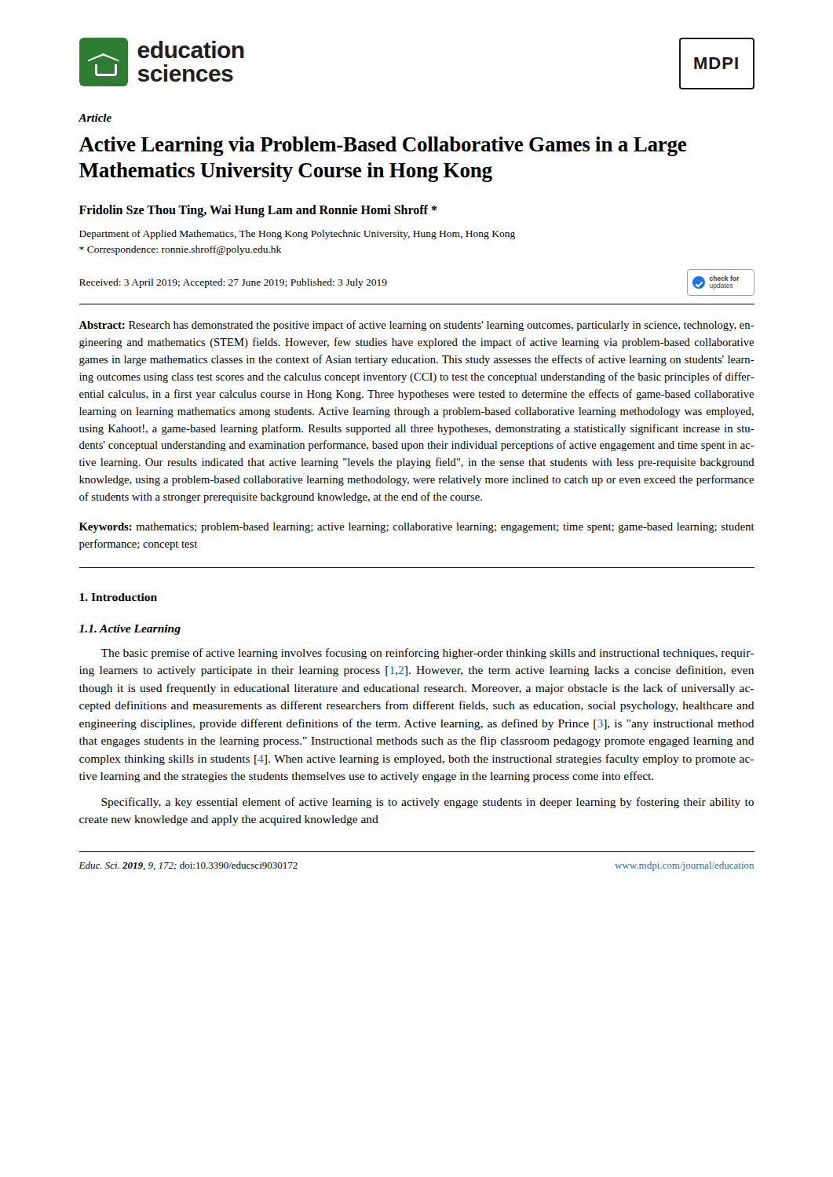education sciences
MDPI
Article
Active Learning via Problem-Based Collaborative Games in a Large Mathematics University Course in Hong Kong
Fridolin Sze Thou Ting, Wai Hung Lam and Ronnie Homi Shroff *
Department of Applied Mathematics, The Hong Kong Polytechnic University, Hung Hom, Hong Kong
* Correspondence: ronnie.shroff@polyu.edu.hk
Received: 3 April 2019; Accepted: 27 June 2019; Published: 3 July 2019
check forupdates
Abstract: Research has demonstrated the positive impact of active learning on students' learning outcomes, particularly in science, technology, engineering and mathematics (STEM) fields. However, few studies have explored the impact of active learning via problem-based collaborative games in large mathematics classes in the context of Asian tertiary education. This study assesses the effects of active learning on students' learning outcomes using class test scores and the calculus concept inventory (CCI) to test the conceptual understanding of the basic principles of differential calculus, in a first year calculus course in Hong Kong. Three hypotheses were tested to determine the effects of game-based collaborative learning on learning mathematics among students. Active learning through a problem-based collaborative learning methodology was employed, using Kahoot!, a game-based learning platform. Results supported all three hypotheses, demonstrating a statistically significant increase in students' conceptual understanding and examination performance, based upon their individual perceptions of active engagement and time spent in active learning. Our results indicated that active learning "levels the playing field", in the sense that students with less pre-requisite background knowledge, using a problem-based collaborative learning methodology, were relatively more inclined to catch up or even exceed the performance of students with a stronger prerequisite background knowledge, at the end of the course.
Keywords: mathematics; problem-based learning; active learning; collaborative learning; engagement; time spent; game-based learning; student performance; concept test
1. Introduction
1.1. Active Learning
The basic premise of active learning involves focusing on reinforcing higher-order thinking skills and instructional techniques, requiring learners to actively participate in their learning process [1,2]. However, the term active learning lacks a concise definition, even though it is used frequently in educational literature and educational research. Moreover, a major obstacle is the lack of universally accepted definitions and measurements as different researchers from different fields, such as education, social psychology, healthcare and engineering disciplines, provide different definitions of the term. Active learning, as defined by Prince [3], is "any instructional method that engages students in the learning process." Instructional methods such as the flip classroom pedagogy promote engaged learning and complex thinking skills in students [4]. When active learning is employed, both the instructional strategies faculty employ to promote active learning and the strategies the students themselves use to actively engage in the learning process come into effect.
Specifically, a key essential element of active learning is to actively engage students in deeper learning by fostering their ability to create new knowledge and apply the acquired knowledge and
Educ. Sci. 2019, 9, 172; doi:10.3390/educsci9030172
www.mdpi.com/journal/education